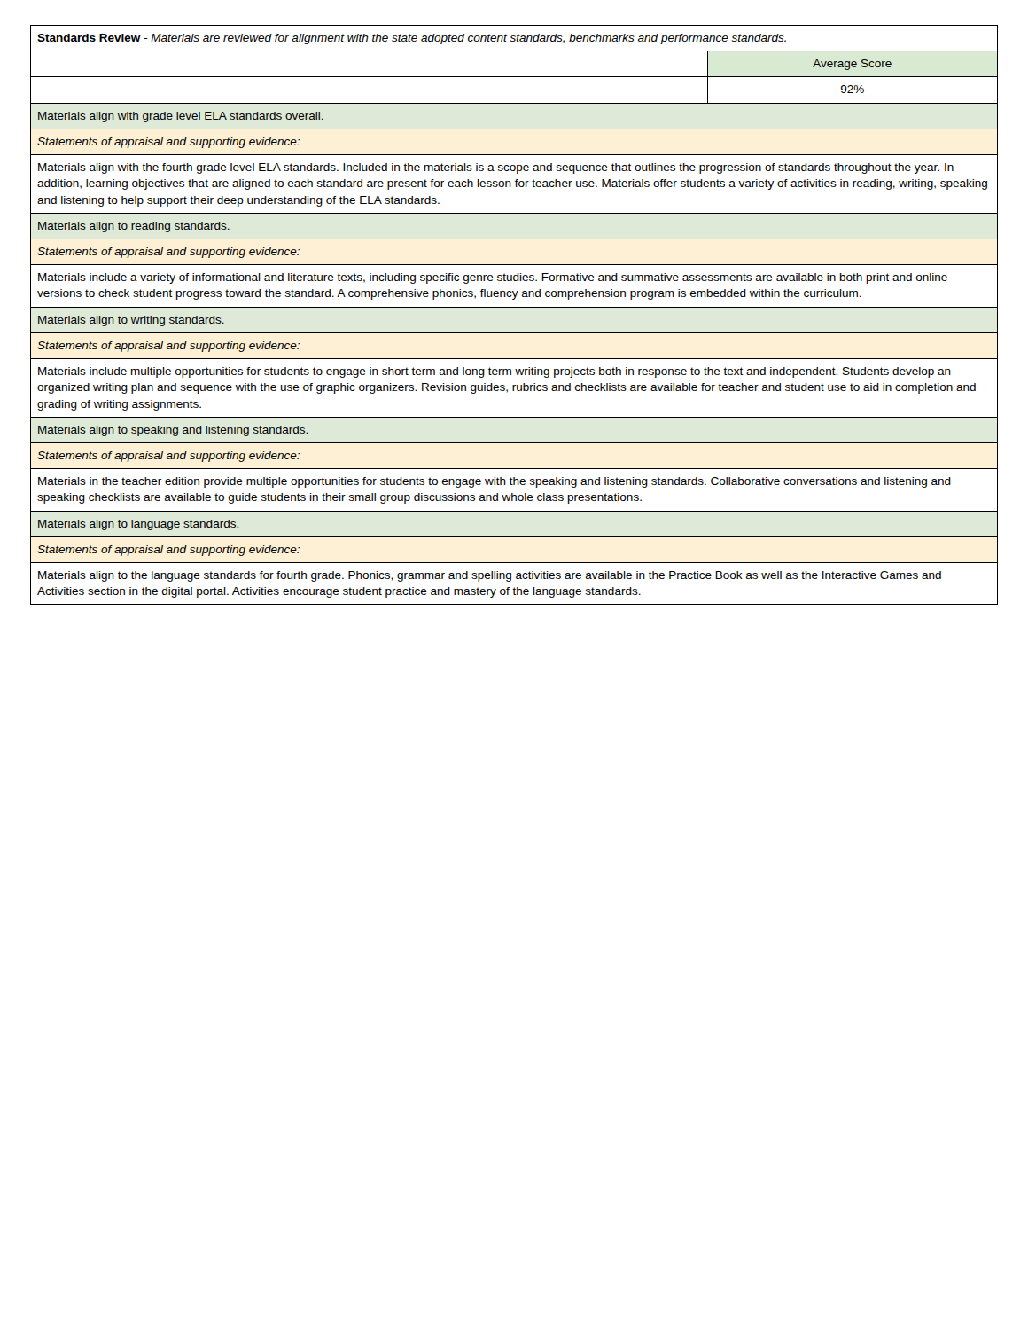| Standards Review - Materials are reviewed for alignment with the state adopted content standards, benchmarks and performance standards. |
| | Average Score |
| | 92% |
| Materials align with grade level ELA standards overall. |
| Statements of appraisal and supporting evidence: |
| Materials align with the fourth grade level ELA standards. Included in the materials is a scope and sequence that outlines the progression of standards throughout the year. In addition, learning objectives that are aligned to each standard are present for each lesson for teacher use. Materials offer students a variety of activities in reading, writing, speaking and listening to help support their deep understanding of the ELA standards. |
| Materials align to reading standards. |
| Statements of appraisal and supporting evidence: |
| Materials include a variety of informational and literature texts, including specific genre studies. Formative and summative assessments are available in both print and online versions to check student progress toward the standard. A comprehensive phonics, fluency and comprehension program is embedded within the curriculum. |
| Materials align to writing standards. |
| Statements of appraisal and supporting evidence: |
| Materials include multiple opportunities for students to engage in short term and long term writing projects both in response to the text and independent. Students develop an organized writing plan and sequence with the use of graphic organizers. Revision guides, rubrics and checklists are available for teacher and student use to aid in completion and grading of writing assignments. |
| Materials align to speaking and listening standards. |
| Statements of appraisal and supporting evidence: |
| Materials in the teacher edition provide multiple opportunities for students to engage with the speaking and listening standards. Collaborative conversations and listening and speaking checklists are available to guide students in their small group discussions and whole class presentations. |
| Materials align to language standards. |
| Statements of appraisal and supporting evidence: |
| Materials align to the language standards for fourth grade. Phonics, grammar and spelling activities are available in the Practice Book as well as the Interactive Games and Activities section in the digital portal. Activities encourage student practice and mastery of the language standards. |